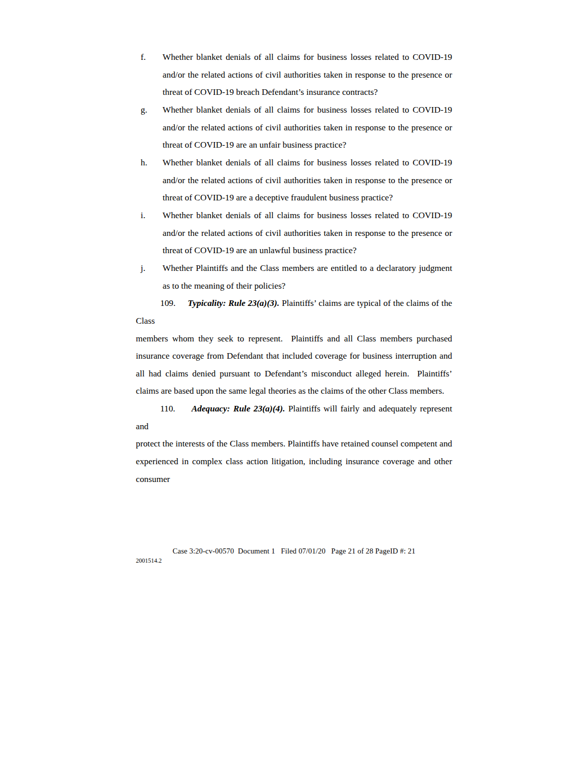f. Whether blanket denials of all claims for business losses related to COVID-19 and/or the related actions of civil authorities taken in response to the presence or threat of COVID-19 breach Defendant’s insurance contracts?
g. Whether blanket denials of all claims for business losses related to COVID-19 and/or the related actions of civil authorities taken in response to the presence or threat of COVID-19 are an unfair business practice?
h. Whether blanket denials of all claims for business losses related to COVID-19 and/or the related actions of civil authorities taken in response to the presence or threat of COVID-19 are a deceptive fraudulent business practice?
i. Whether blanket denials of all claims for business losses related to COVID-19 and/or the related actions of civil authorities taken in response to the presence or threat of COVID-19 are an unlawful business practice?
j. Whether Plaintiffs and the Class members are entitled to a declaratory judgment as to the meaning of their policies?
109. Typicality: Rule 23(a)(3). Plaintiffs’ claims are typical of the claims of the Class
members whom they seek to represent. Plaintiffs and all Class members purchased insurance coverage from Defendant that included coverage for business interruption and all had claims denied pursuant to Defendant’s misconduct alleged herein. Plaintiffs’ claims are based upon the same legal theories as the claims of the other Class members.
110. Adequacy: Rule 23(a)(4). Plaintiffs will fairly and adequately represent and
protect the interests of the Class members. Plaintiffs have retained counsel competent and experienced in complex class action litigation, including insurance coverage and other consumer
Case 3:20-cv-00570 Document 1 Filed 07/01/20 Page 21 of 28 PageID #: 21
2001514.2